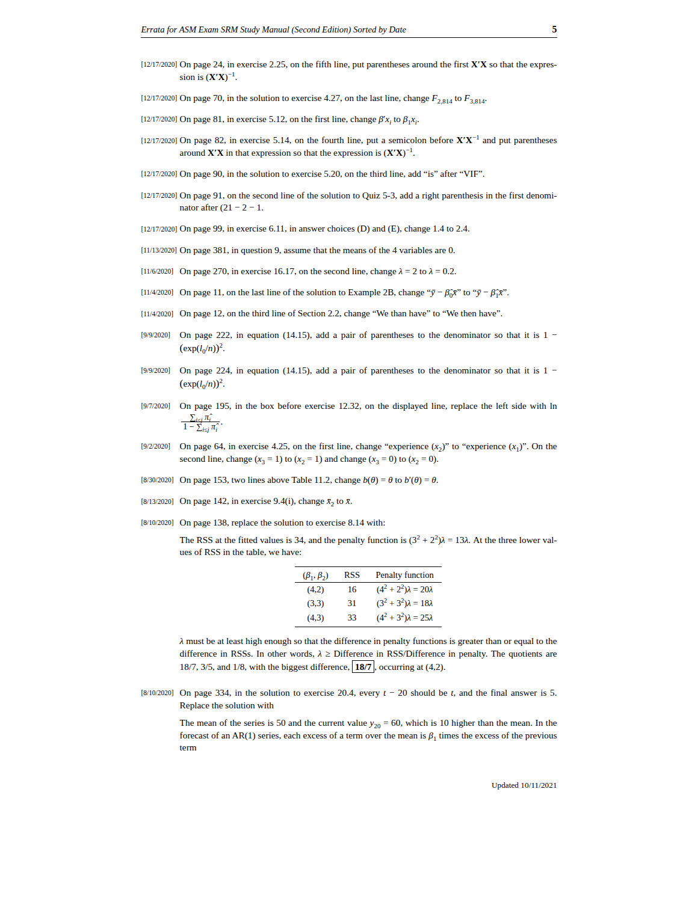Errata for ASM Exam SRM Study Manual (Second Edition) Sorted by Date 5
[12/17/2020]
On page 24, in exercise 2.25, on the fifth line, put parentheses around the first X′X so that the expression is (X′X)−1.
[12/17/2020]
On page 70, in the solution to exercise 4.27, on the last line, change F2,814 to F3,814.
[12/17/2020]
On page 81, in exercise 5.12, on the first line, change β′xi to β1xi.
[12/17/2020]
On page 82, in exercise 5.14, on the fourth line, put a semicolon before X′X−1 and put parentheses around X′X in that expression so that the expression is (X′X)−1.
[12/17/2020]
On page 90, in the solution to exercise 5.20, on the third line, add “is” after “VIF”.
[12/17/2020]
On page 91, on the second line of the solution to Quiz 5-3, add a right parenthesis in the first denominator after (21 − 2 − 1.
[12/17/2020]
On page 99, in exercise 6.11, in answer choices (D) and (E), change 1.4 to 2.4.
[11/13/2020]
On page 381, in question 9, assume that the means of the 4 variables are 0.
[11/6/2020]
On page 270, in exercise 16.17, on the second line, change λ = 2 to λ = 0.2.
[11/4/2020]
On page 11, on the last line of the solution to Example 2B, change “ȳ − β̂0x̄” to “ȳ − β̂1x̄”.
[11/4/2020]
On page 12, on the third line of Section 2.2, change “We than have” to “We then have”.
[9/9/2020]
On page 222, in equation (14.15), add a pair of parentheses to the denominator so that it is 1 − (exp(l0/n))2.
[9/9/2020]
On page 224, in equation (14.15), add a pair of parentheses to the denominator so that it is 1 − (exp(l0/n))2.
[9/7/2020]
On page 195, in the box before exercise 12.32, on the displayed line, replace the left side with ln ∑i≤j π̂i 1 − ∑i≤j π̂i.
[9/2/2020]
On page 64, in exercise 4.25, on the first line, change “experience (x2)” to “experience (x1)”. On the second line, change (x3 = 1) to (x2 = 1) and change (x3 = 0) to (x2 = 0).
[8/30/2020]
On page 153, two lines above Table 11.2, change b(θ) = θ to b′(θ) = θ.
[8/13/2020]
On page 142, in exercise 9.4(i), change x̄2 to x̄.
[8/10/2020]
On page 138, replace the solution to exercise 8.14 with:
The RSS at the fitted values is 34, and the penalty function is (32 + 22)λ = 13λ. At the three lower values of RSS in the table, we have:
| ( β 1 , β 2 ) | RSS | Penalty function |
| --- | --- | --- |
| (4,2) | 16 | (4 2 + 2 2 ) λ = 20 λ |
| (3,3) | 31 | (3 2 + 3 2 ) λ = 18 λ |
| (4,3) | 33 | (4 2 + 3 2 ) λ = 25 λ |
λ must be at least high enough so that the difference in penalty functions is greater than or equal to the difference in RSSs. In other words, λ ≥ Difference in RSS/Difference in penalty. The quotients are 18/7, 3/5, and 1/8, with the biggest difference, 18/7, occurring at (4,2).
[8/10/2020]
On page 334, in the solution to exercise 20.4, every t − 20 should be t, and the final answer is 5. Replace the solution with
The mean of the series is 50 and the current value y20 = 60, which is 10 higher than the mean. In the forecast of an AR(1) series, each excess of a term over the mean is β1 times the excess of the previous term
Updated 10/11/2021